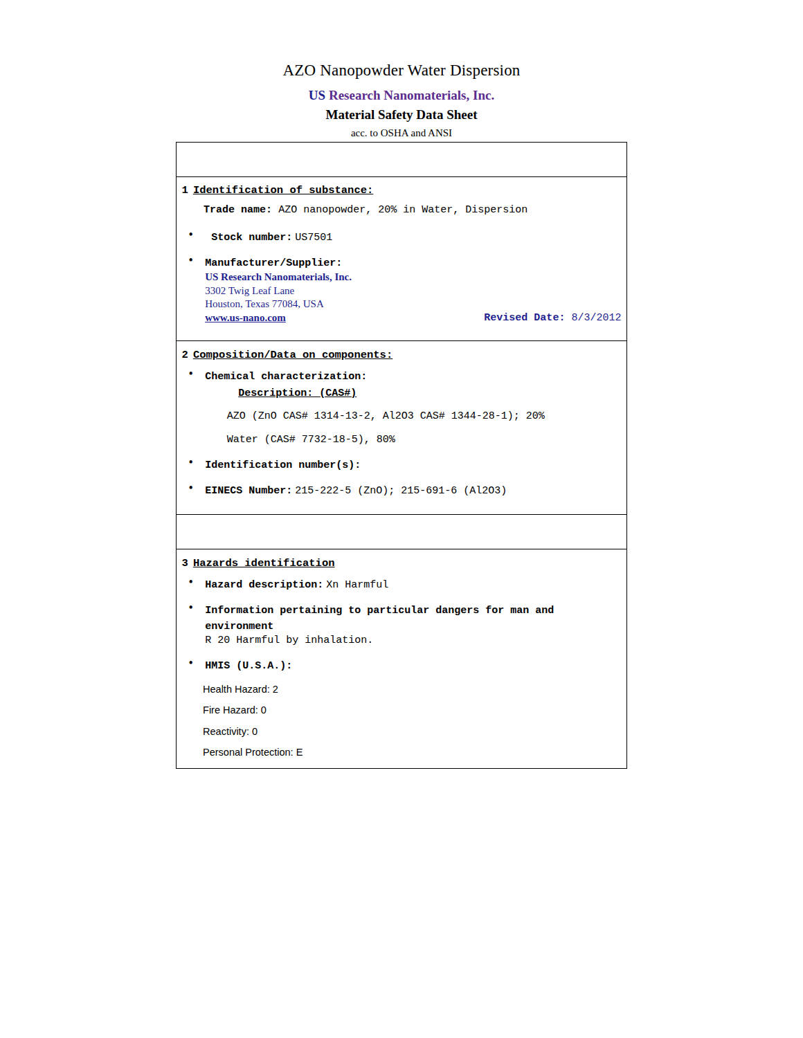AZO Nanopowder Water Dispersion
US Research Nanomaterials, Inc.
Material Safety Data Sheet
acc. to OSHA and ANSI
| 1 Identification of substance: Trade name: AZO nanopowder, 20% in Water, Dispersion Stock number: US7501 Manufacturer/Supplier: US Research Nanomaterials, Inc. 3302 Twig Leaf Lane Houston, Texas 77084, USA www.us-nano.com Revised Date: 8/3/2012 |
| 2 Composition/Data on components: Chemical characterization: Description: (CAS#) AZO (ZnO CAS# 1314-13-2, Al2O3 CAS# 1344-28-1); 20% Water (CAS# 7732-18-5), 80% Identification number(s): EINECS Number: 215-222-5 (ZnO); 215-691-6 (Al2O3) |
| 3 Hazards identification Hazard description: Xn Harmful Information pertaining to particular dangers for man and environment R 20 Harmful by inhalation. HMIS (U.S.A.): Health Hazard: 2 Fire Hazard: 0 Reactivity: 0 Personal Protection: E |